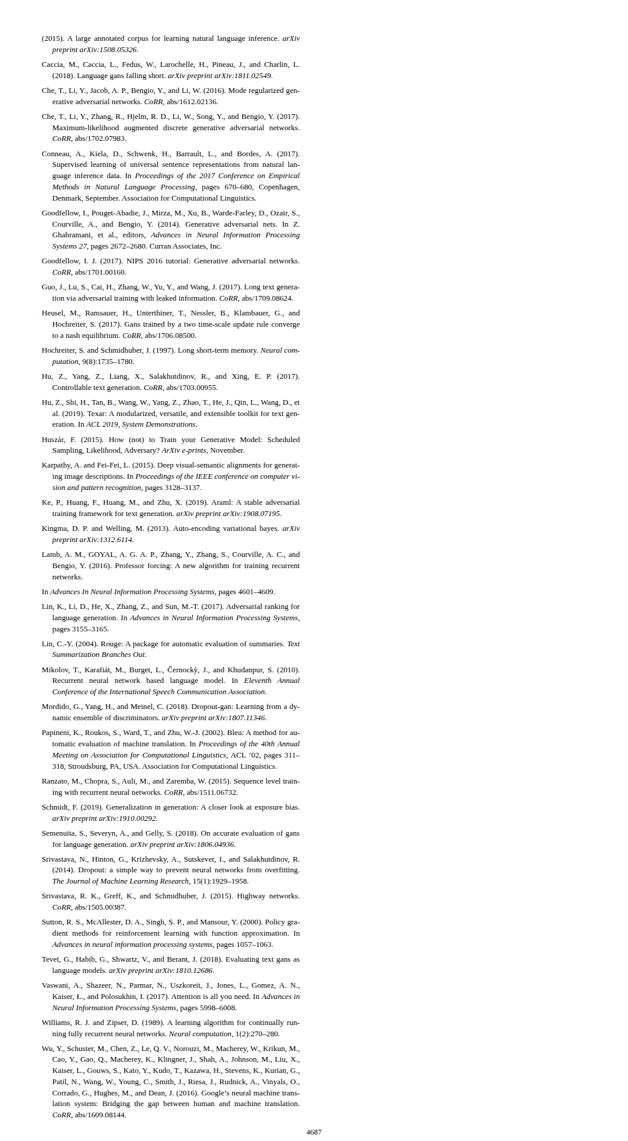(2015). A large annotated corpus for learning natural language inference. arXiv preprint arXiv:1508.05326.
Caccia, M., Caccia, L., Fedus, W., Larochelle, H., Pineau, J., and Charlin, L. (2018). Language gans falling short. arXiv preprint arXiv:1811.02549.
Che, T., Li, Y., Jacob, A. P., Bengio, Y., and Li, W. (2016). Mode regularized generative adversarial networks. CoRR, abs/1612.02136.
Che, T., Li, Y., Zhang, R., Hjelm, R. D., Li, W., Song, Y., and Bengio, Y. (2017). Maximum-likelihood augmented discrete generative adversarial networks. CoRR, abs/1702.07983.
Conneau, A., Kiela, D., Schwenk, H., Barrault, L., and Bordes, A. (2017). Supervised learning of universal sentence representations from natural language inference data. In Proceedings of the 2017 Conference on Empirical Methods in Natural Language Processing, pages 670–680, Copenhagen, Denmark, September. Association for Computational Linguistics.
Goodfellow, I., Pouget-Abadie, J., Mirza, M., Xu, B., Warde-Farley, D., Ozair, S., Courville, A., and Bengio, Y. (2014). Generative adversarial nets. In Z. Ghahramani, et al., editors, Advances in Neural Information Processing Systems 27, pages 2672–2680. Curran Associates, Inc.
Goodfellow, I. J. (2017). NIPS 2016 tutorial: Generative adversarial networks. CoRR, abs/1701.00160.
Guo, J., Lu, S., Cai, H., Zhang, W., Yu, Y., and Wang, J. (2017). Long text generation via adversarial training with leaked information. CoRR, abs/1709.08624.
Heusel, M., Ramsauer, H., Unterthiner, T., Nessler, B., Klambauer, G., and Hochreiter, S. (2017). Gans trained by a two time-scale update rule converge to a nash equilibrium. CoRR, abs/1706.08500.
Hochreiter, S. and Schmidhuber, J. (1997). Long short-term memory. Neural computation, 9(8):1735–1780.
Hu, Z., Yang, Z., Liang, X., Salakhutdinov, R., and Xing, E. P. (2017). Controllable text generation. CoRR, abs/1703.00955.
Hu, Z., Shi, H., Tan, B., Wang, W., Yang, Z., Zhao, T., He, J., Qin, L., Wang, D., et al. (2019). Texar: A modularized, versatile, and extensible toolkit for text generation. In ACL 2019, System Demonstrations.
Huszár, F. (2015). How (not) to Train your Generative Model: Scheduled Sampling, Likelihood, Adversary? ArXiv e-prints, November.
Karpathy, A. and Fei-Fei, L. (2015). Deep visual-semantic alignments for generating image descriptions. In Proceedings of the IEEE conference on computer vision and pattern recognition, pages 3128–3137.
Ke, P., Huang, F., Huang, M., and Zhu, X. (2019). Araml: A stable adversarial training framework for text generation. arXiv preprint arXiv:1908.07195.
Kingma, D. P. and Welling, M. (2013). Auto-encoding variational bayes. arXiv preprint arXiv:1312.6114.
Lamb, A. M., GOYAL, A. G. A. P., Zhang, Y., Zhang, S., Courville, A. C., and Bengio, Y. (2016). Professor forcing: A new algorithm for training recurrent networks.
In Advances In Neural Information Processing Systems, pages 4601–4609.
Lin, K., Li, D., He, X., Zhang, Z., and Sun, M.-T. (2017). Adversarial ranking for language generation. In Advances in Neural Information Processing Systems, pages 3155–3165.
Lin, C.-Y. (2004). Rouge: A package for automatic evaluation of summaries. Text Summarization Branches Out.
Mikolov, T., Karafiát, M., Burget, L., Černockỳ, J., and Khudanpur, S. (2010). Recurrent neural network based language model. In Eleventh Annual Conference of the International Speech Communication Association.
Mordido, G., Yang, H., and Meinel, C. (2018). Dropout-gan: Learning from a dynamic ensemble of discriminators. arXiv preprint arXiv:1807.11346.
Papineni, K., Roukos, S., Ward, T., and Zhu, W.-J. (2002). Bleu: A method for automatic evaluation of machine translation. In Proceedings of the 40th Annual Meeting on Association for Computational Linguistics, ACL ’02, pages 311–318, Stroudsburg, PA, USA. Association for Computational Linguistics.
Ranzato, M., Chopra, S., Auli, M., and Zaremba, W. (2015). Sequence level training with recurrent neural networks. CoRR, abs/1511.06732.
Schmidt, F. (2019). Generalization in generation: A closer look at exposure bias. arXiv preprint arXiv:1910.00292.
Semenuita, S., Severyn, A., and Gelly, S. (2018). On accurate evaluation of gans for language generation. arXiv preprint arXiv:1806.04936.
Srivastava, N., Hinton, G., Krizhevsky, A., Sutskever, I., and Salakhutdinov, R. (2014). Dropout: a simple way to prevent neural networks from overfitting. The Journal of Machine Learning Research, 15(1):1929–1958.
Srivastava, R. K., Greff, K., and Schmidhuber, J. (2015). Highway networks. CoRR, abs/1505.00387.
Sutton, R. S., McAllester, D. A., Singh, S. P., and Mansour, Y. (2000). Policy gradient methods for reinforcement learning with function approximation. In Advances in neural information processing systems, pages 1057–1063.
Tevet, G., Habib, G., Shwartz, V., and Berant, J. (2018). Evaluating text gans as language models. arXiv preprint arXiv:1810.12686.
Vaswani, A., Shazeer, N., Parmar, N., Uszkoreit, J., Jones, L., Gomez, A. N., Kaiser, Ł., and Polosukhin, I. (2017). Attention is all you need. In Advances in Neural Information Processing Systems, pages 5998–6008.
Williams, R. J. and Zipser, D. (1989). A learning algorithm for continually running fully recurrent neural networks. Neural computation, 1(2):270–280.
Wu, Y., Schuster, M., Chen, Z., Le, Q. V., Norouzi, M., Macherey, W., Krikun, M., Cao, Y., Gao, Q., Macherey, K., Klingner, J., Shah, A., Johnson, M., Liu, X., Kaiser, L., Gouws, S., Kato, Y., Kudo, T., Kazawa, H., Stevens, K., Kurian, G., Patil, N., Wang, W., Young, C., Smith, J., Riesa, J., Rudnick, A., Vinyals, O., Corrado, G., Hughes, M., and Dean, J. (2016). Google’s neural machine translation system: Bridging the gap between human and machine translation. CoRR, abs/1609.08144.
4687